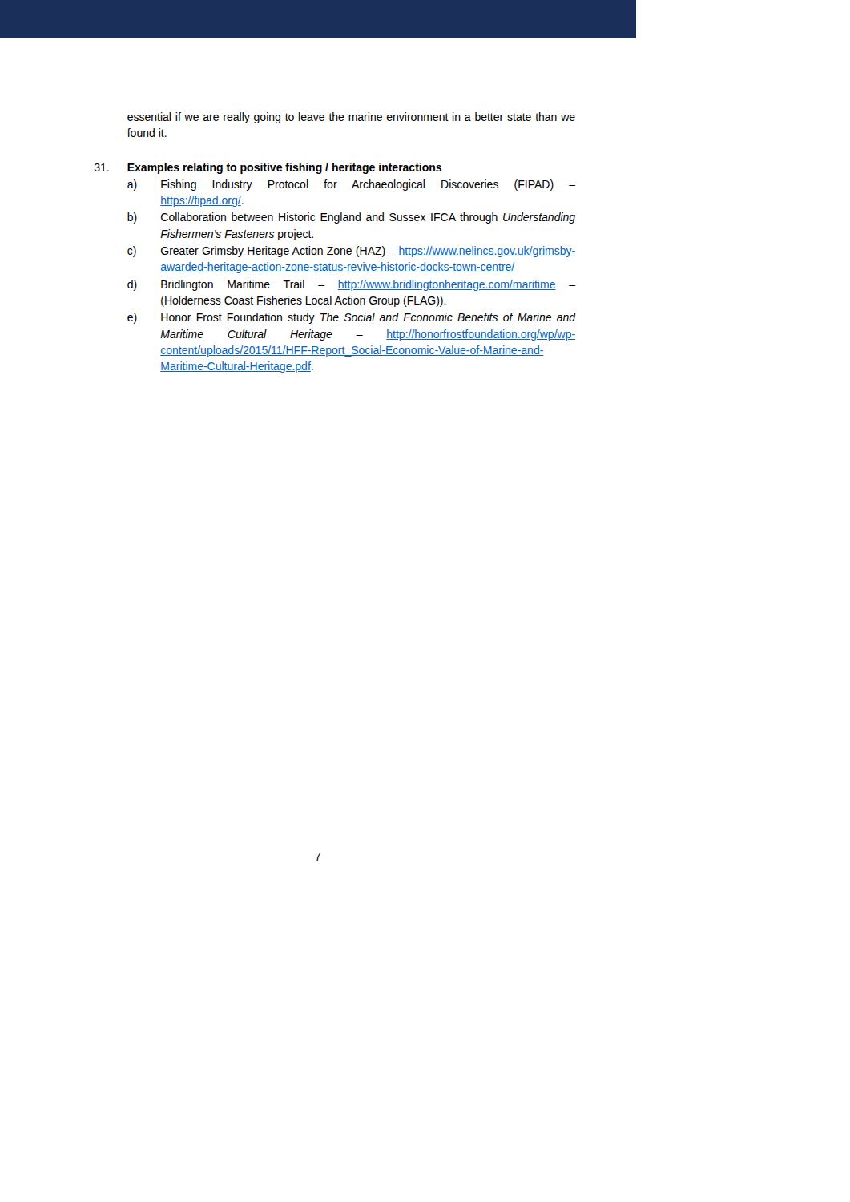essential if we are really going to leave the marine environment in a better state than we found it.
Examples relating to positive fishing / heritage interactions
Fishing Industry Protocol for Archaeological Discoveries (FIPAD) – https://fipad.org/.
Collaboration between Historic England and Sussex IFCA through Understanding Fishermen’s Fasteners project.
Greater Grimsby Heritage Action Zone (HAZ) – https://www.nelincs.gov.uk/grimsby-awarded-heritage-action-zone-status-revive-historic-docks-town-centre/
Bridlington Maritime Trail – http://www.bridlingtonheritage.com/maritime – (Holderness Coast Fisheries Local Action Group (FLAG)).
Honor Frost Foundation study The Social and Economic Benefits of Marine and Maritime Cultural Heritage – http://honorfrostfoundation.org/wp/wp-content/uploads/2015/11/HFF-Report_Social-Economic-Value-of-Marine-and-Maritime-Cultural-Heritage.pdf.
7